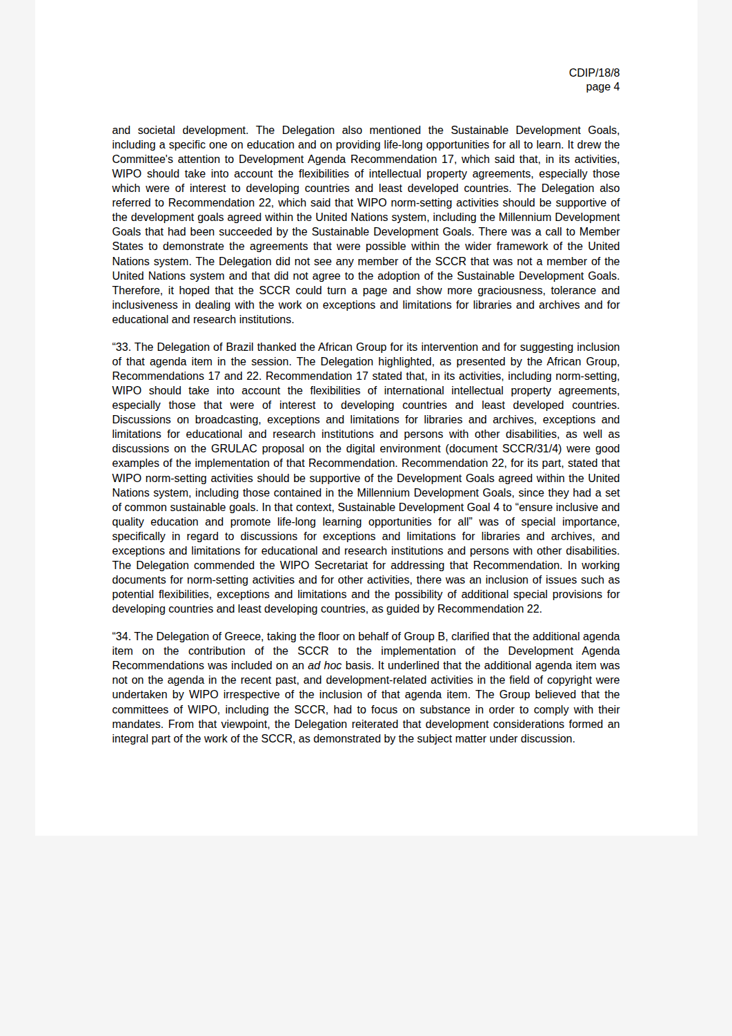CDIP/18/8 page 4
and societal development. The Delegation also mentioned the Sustainable Development Goals, including a specific one on education and on providing life-long opportunities for all to learn. It drew the Committee's attention to Development Agenda Recommendation 17, which said that, in its activities, WIPO should take into account the flexibilities of intellectual property agreements, especially those which were of interest to developing countries and least developed countries. The Delegation also referred to Recommendation 22, which said that WIPO norm-setting activities should be supportive of the development goals agreed within the United Nations system, including the Millennium Development Goals that had been succeeded by the Sustainable Development Goals. There was a call to Member States to demonstrate the agreements that were possible within the wider framework of the United Nations system. The Delegation did not see any member of the SCCR that was not a member of the United Nations system and that did not agree to the adoption of the Sustainable Development Goals. Therefore, it hoped that the SCCR could turn a page and show more graciousness, tolerance and inclusiveness in dealing with the work on exceptions and limitations for libraries and archives and for educational and research institutions.
“33. The Delegation of Brazil thanked the African Group for its intervention and for suggesting inclusion of that agenda item in the session. The Delegation highlighted, as presented by the African Group, Recommendations 17 and 22. Recommendation 17 stated that, in its activities, including norm-setting, WIPO should take into account the flexibilities of international intellectual property agreements, especially those that were of interest to developing countries and least developed countries. Discussions on broadcasting, exceptions and limitations for libraries and archives, exceptions and limitations for educational and research institutions and persons with other disabilities, as well as discussions on the GRULAC proposal on the digital environment (document SCCR/31/4) were good examples of the implementation of that Recommendation. Recommendation 22, for its part, stated that WIPO norm-setting activities should be supportive of the Development Goals agreed within the United Nations system, including those contained in the Millennium Development Goals, since they had a set of common sustainable goals. In that context, Sustainable Development Goal 4 to “ensure inclusive and quality education and promote life-long learning opportunities for all” was of special importance, specifically in regard to discussions for exceptions and limitations for libraries and archives, and exceptions and limitations for educational and research institutions and persons with other disabilities. The Delegation commended the WIPO Secretariat for addressing that Recommendation. In working documents for norm-setting activities and for other activities, there was an inclusion of issues such as potential flexibilities, exceptions and limitations and the possibility of additional special provisions for developing countries and least developing countries, as guided by Recommendation 22.
“34. The Delegation of Greece, taking the floor on behalf of Group B, clarified that the additional agenda item on the contribution of the SCCR to the implementation of the Development Agenda Recommendations was included on an ad hoc basis. It underlined that the additional agenda item was not on the agenda in the recent past, and development-related activities in the field of copyright were undertaken by WIPO irrespective of the inclusion of that agenda item. The Group believed that the committees of WIPO, including the SCCR, had to focus on substance in order to comply with their mandates. From that viewpoint, the Delegation reiterated that development considerations formed an integral part of the work of the SCCR, as demonstrated by the subject matter under discussion.